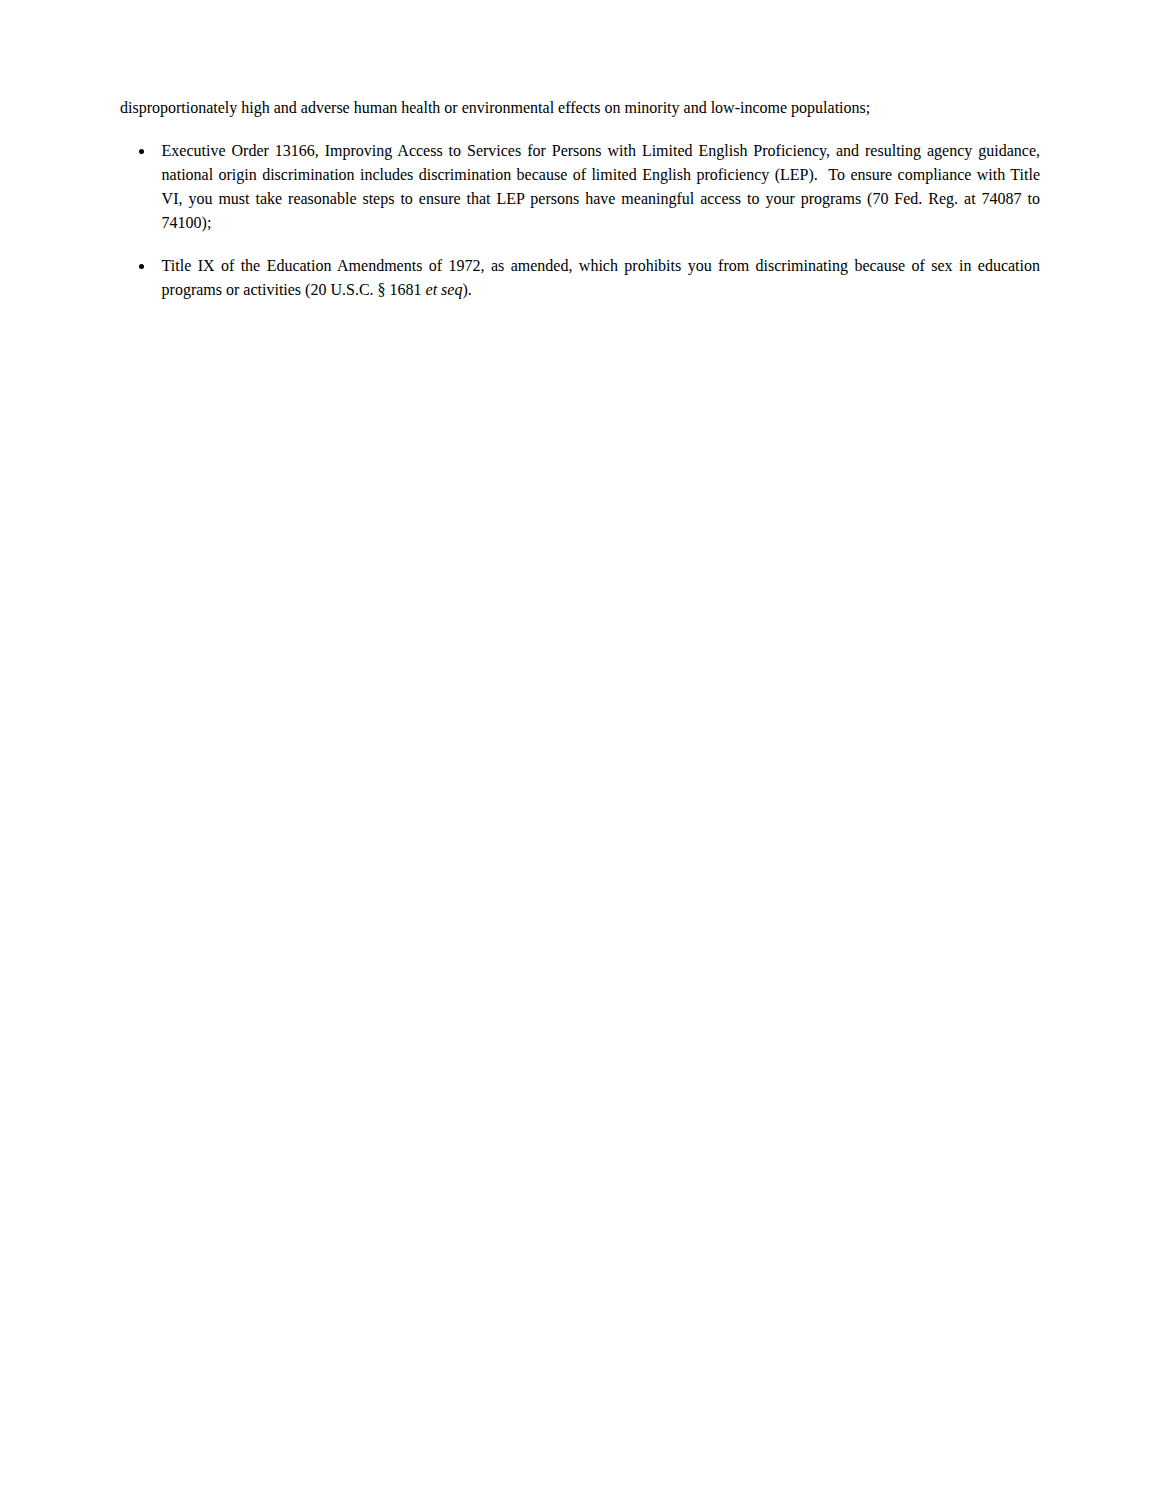disproportionately high and adverse human health or environmental effects on minority and low-income populations;
Executive Order 13166, Improving Access to Services for Persons with Limited English Proficiency, and resulting agency guidance, national origin discrimination includes discrimination because of limited English proficiency (LEP). To ensure compliance with Title VI, you must take reasonable steps to ensure that LEP persons have meaningful access to your programs (70 Fed. Reg. at 74087 to 74100);
Title IX of the Education Amendments of 1972, as amended, which prohibits you from discriminating because of sex in education programs or activities (20 U.S.C. § 1681 et seq).